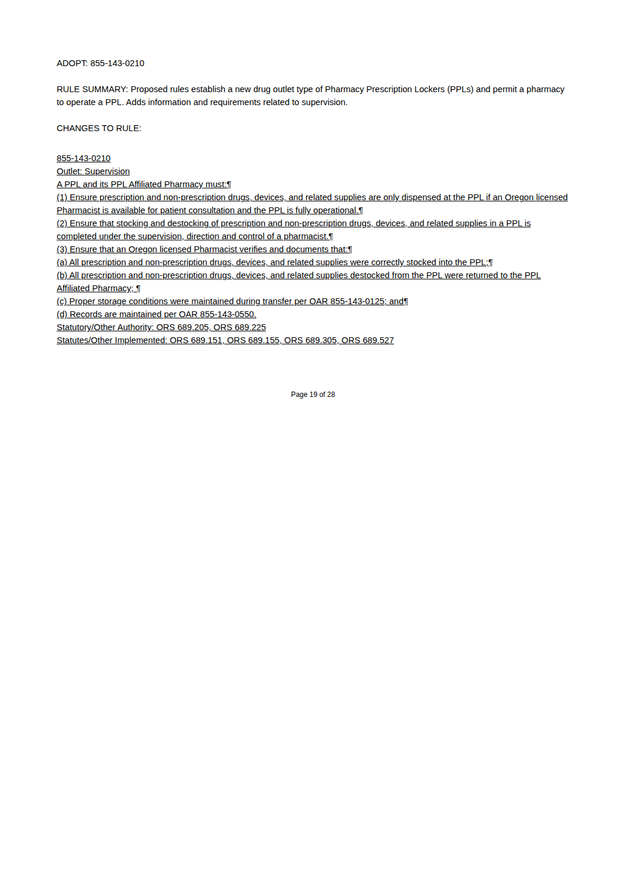ADOPT: 855-143-0210
RULE SUMMARY: Proposed rules establish a new drug outlet type of Pharmacy Prescription Lockers (PPLs) and permit a pharmacy to operate a PPL. Adds information and requirements related to supervision.
CHANGES TO RULE:
855-143-0210
Outlet: Supervision
A PPL and its PPL Affiliated Pharmacy must:¶
(1) Ensure prescription and non-prescription drugs, devices, and related supplies are only dispensed at the PPL if an Oregon licensed Pharmacist is available for patient consultation and the PPL is fully operational.¶
(2) Ensure that stocking and destocking of prescription and non-prescription drugs, devices, and related supplies in a PPL is completed under the supervision, direction and control of a pharmacist.¶
(3) Ensure that an Oregon licensed Pharmacist verifies and documents that:¶
(a) All prescription and non-prescription drugs, devices, and related supplies were correctly stocked into the PPL;¶
(b) All prescription and non-prescription drugs, devices, and related supplies destocked from the PPL were returned to the PPL Affiliated Pharmacy; ¶
(c) Proper storage conditions were maintained during transfer per OAR 855-143-0125; and¶
(d) Records are maintained per OAR 855-143-0550.
Statutory/Other Authority: ORS 689.205, ORS 689.225
Statutes/Other Implemented: ORS 689.151, ORS 689.155, ORS 689.305, ORS 689.527
Page 19 of 28